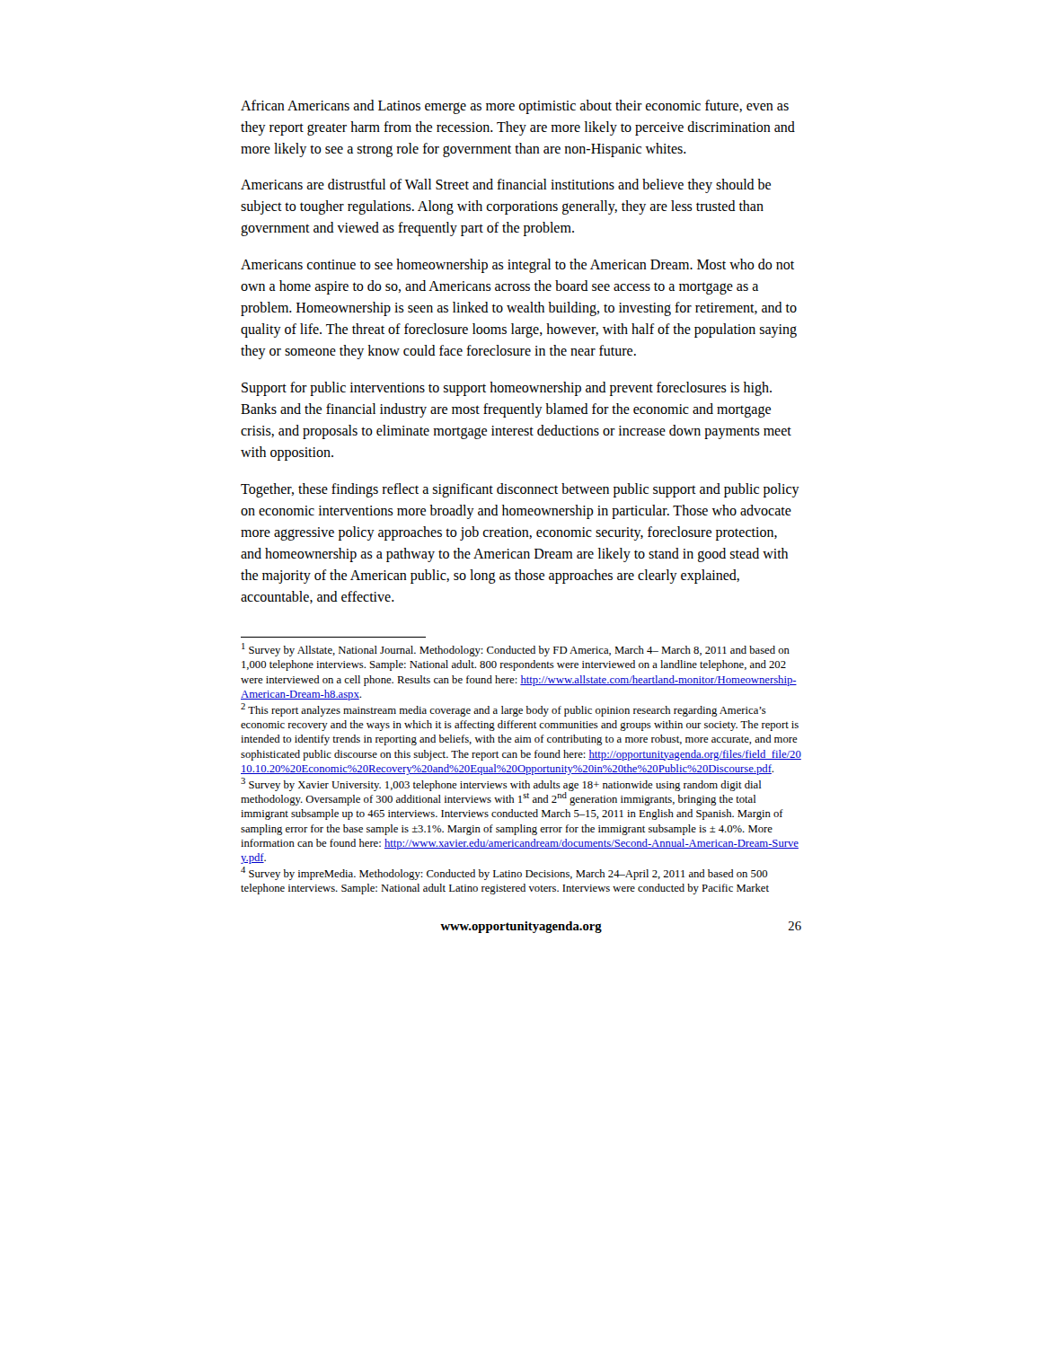African Americans and Latinos emerge as more optimistic about their economic future, even as they report greater harm from the recession. They are more likely to perceive discrimination and more likely to see a strong role for government than are non-Hispanic whites.
Americans are distrustful of Wall Street and financial institutions and believe they should be subject to tougher regulations. Along with corporations generally, they are less trusted than government and viewed as frequently part of the problem.
Americans continue to see homeownership as integral to the American Dream. Most who do not own a home aspire to do so, and Americans across the board see access to a mortgage as a problem. Homeownership is seen as linked to wealth building, to investing for retirement, and to quality of life. The threat of foreclosure looms large, however, with half of the population saying they or someone they know could face foreclosure in the near future.
Support for public interventions to support homeownership and prevent foreclosures is high. Banks and the financial industry are most frequently blamed for the economic and mortgage crisis, and proposals to eliminate mortgage interest deductions or increase down payments meet with opposition.
Together, these findings reflect a significant disconnect between public support and public policy on economic interventions more broadly and homeownership in particular. Those who advocate more aggressive policy approaches to job creation, economic security, foreclosure protection, and homeownership as a pathway to the American Dream are likely to stand in good stead with the majority of the American public, so long as those approaches are clearly explained, accountable, and effective.
1 Survey by Allstate, National Journal. Methodology: Conducted by FD America, March 4– March 8, 2011 and based on 1,000 telephone interviews. Sample: National adult. 800 respondents were interviewed on a landline telephone, and 202 were interviewed on a cell phone. Results can be found here: http://www.allstate.com/heartland-monitor/Homeownership-American-Dream-h8.aspx.
2 This report analyzes mainstream media coverage and a large body of public opinion research regarding America’s economic recovery and the ways in which it is affecting different communities and groups within our society. The report is intended to identify trends in reporting and beliefs, with the aim of contributing to a more robust, more accurate, and more sophisticated public discourse on this subject. The report can be found here: http://opportunityagenda.org/files/field_file/2010.10.20%20Economic%20Recovery%20and%20Equal%20Opportunity%20in%20the%20Public%20Discourse.pdf.
3 Survey by Xavier University. 1,003 telephone interviews with adults age 18+ nationwide using random digit dial methodology. Oversample of 300 additional interviews with 1st and 2nd generation immigrants, bringing the total immigrant subsample up to 465 interviews. Interviews conducted March 5–15, 2011 in English and Spanish. Margin of sampling error for the base sample is ±3.1%. Margin of sampling error for the immigrant subsample is ± 4.0%. More information can be found here: http://www.xavier.edu/americandream/documents/Second-Annual-American-Dream-Survey.pdf.
4 Survey by impreMedia. Methodology: Conducted by Latino Decisions, March 24–April 2, 2011 and based on 500 telephone interviews. Sample: National adult Latino registered voters. Interviews were conducted by Pacific Market
www.opportunityagenda.org 26